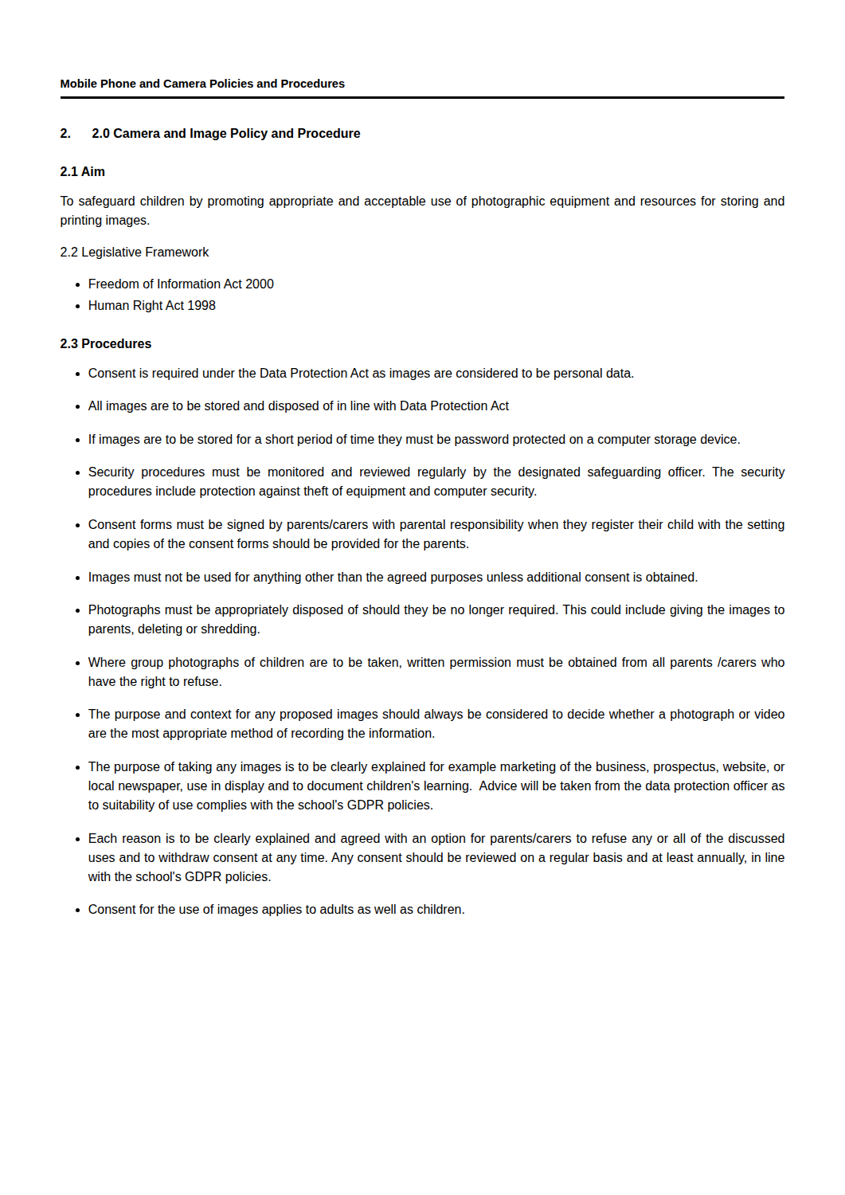Mobile Phone and Camera Policies and Procedures
2. 2.0 Camera and Image Policy and Procedure
2.1 Aim
To safeguard children by promoting appropriate and acceptable use of photographic equipment and resources for storing and printing images.
2.2 Legislative Framework
Freedom of Information Act 2000
Human Right Act 1998
2.3 Procedures
Consent is required under the Data Protection Act as images are considered to be personal data.
All images are to be stored and disposed of in line with Data Protection Act
If images are to be stored for a short period of time they must be password protected on a computer storage device.
Security procedures must be monitored and reviewed regularly by the designated safeguarding officer. The security procedures include protection against theft of equipment and computer security.
Consent forms must be signed by parents/carers with parental responsibility when they register their child with the setting and copies of the consent forms should be provided for the parents.
Images must not be used for anything other than the agreed purposes unless additional consent is obtained.
Photographs must be appropriately disposed of should they be no longer required. This could include giving the images to parents, deleting or shredding.
Where group photographs of children are to be taken, written permission must be obtained from all parents /carers who have the right to refuse.
The purpose and context for any proposed images should always be considered to decide whether a photograph or video are the most appropriate method of recording the information.
The purpose of taking any images is to be clearly explained for example marketing of the business, prospectus, website, or local newspaper, use in display and to document children's learning. Advice will be taken from the data protection officer as to suitability of use complies with the school's GDPR policies.
Each reason is to be clearly explained and agreed with an option for parents/carers to refuse any or all of the discussed uses and to withdraw consent at any time. Any consent should be reviewed on a regular basis and at least annually, in line with the school's GDPR policies.
Consent for the use of images applies to adults as well as children.